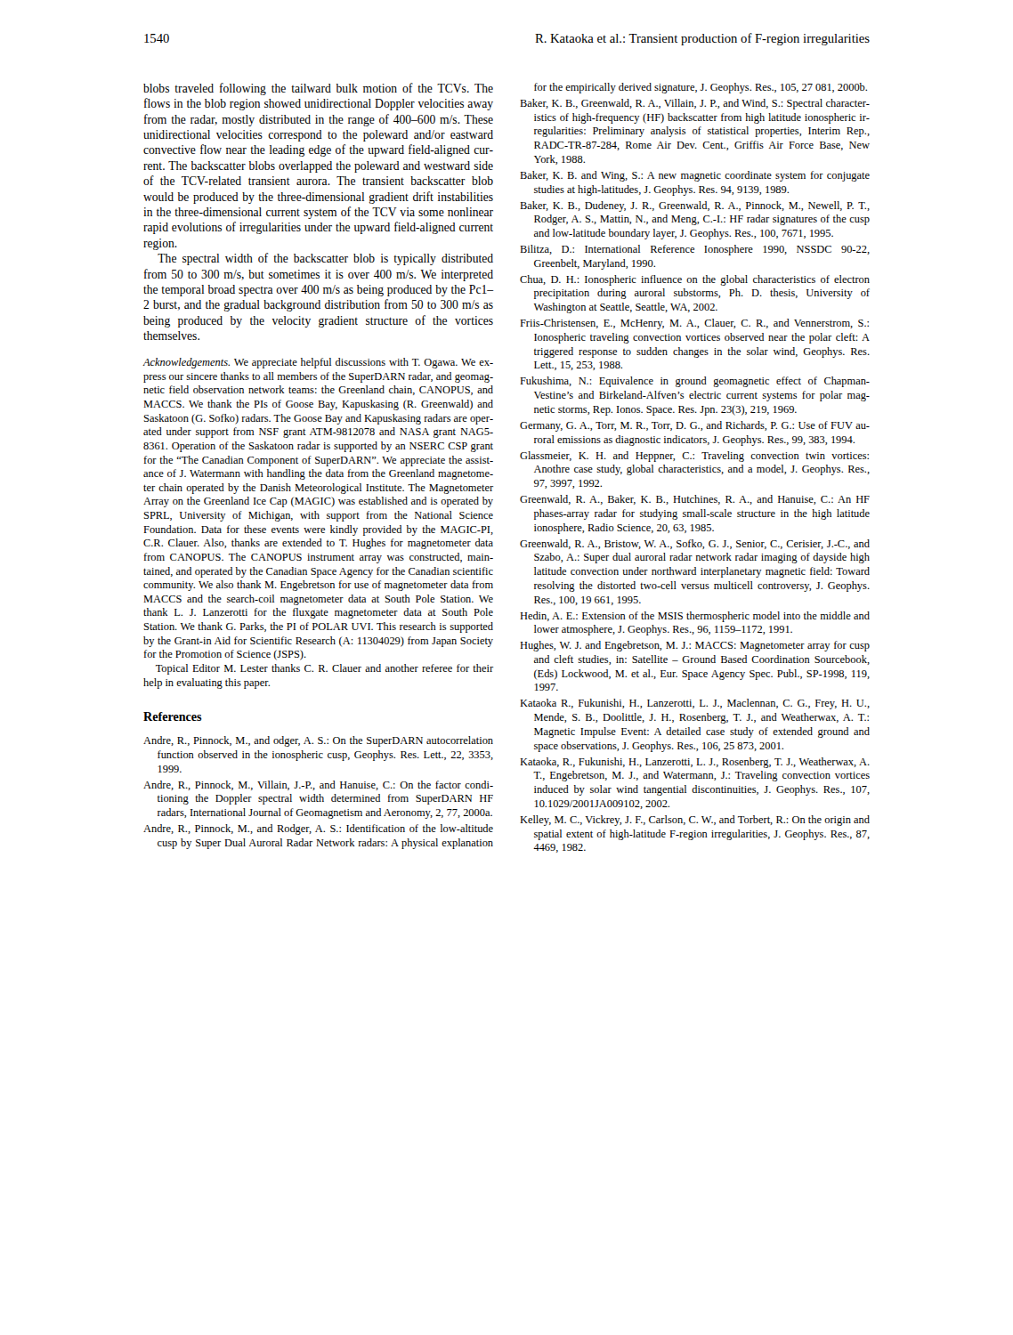1540 R. Kataoka et al.: Transient production of F-region irregularities
blobs traveled following the tailward bulk motion of the TCVs. The flows in the blob region showed unidirectional Doppler velocities away from the radar, mostly distributed in the range of 400–600 m/s. These unidirectional velocities correspond to the poleward and/or eastward convective flow near the leading edge of the upward field-aligned current. The backscatter blobs overlapped the poleward and westward side of the TCV-related transient aurora. The transient backscatter blob would be produced by the three-dimensional gradient drift instabilities in the three-dimensional current system of the TCV via some nonlinear rapid evolutions of irregularities under the upward field-aligned current region.
The spectral width of the backscatter blob is typically distributed from 50 to 300 m/s, but sometimes it is over 400 m/s. We interpreted the temporal broad spectra over 400 m/s as being produced by the Pc1–2 burst, and the gradual background distribution from 50 to 300 m/s as being produced by the velocity gradient structure of the vortices themselves.
Acknowledgements. We appreciate helpful discussions with T. Ogawa. We express our sincere thanks to all members of the SuperDARN radar, and geomagnetic field observation network teams: the Greenland chain, CANOPUS, and MACCS. We thank the PIs of Goose Bay, Kapuskasing (R. Greenwald) and Saskatoon (G. Sofko) radars. The Goose Bay and Kapuskasing radars are operated under support from NSF grant ATM-9812078 and NASA grant NAG5-8361. Operation of the Saskatoon radar is supported by an NSERC CSP grant for the “The Canadian Component of SuperDARN”. We appreciate the assistance of J. Watermann with handling the data from the Greenland magnetometer chain operated by the Danish Meteorological Institute. The Magnetometer Array on the Greenland Ice Cap (MAGIC) was established and is operated by SPRL, University of Michigan, with support from the National Science Foundation. Data for these events were kindly provided by the MAGIC-PI, C.R. Clauer. Also, thanks are extended to T. Hughes for magnetometer data from CANOPUS. The CANOPUS instrument array was constructed, maintained, and operated by the Canadian Space Agency for the Canadian scientific community. We also thank M. Engebretson for use of magnetometer data from MACCS and the search-coil magnetometer data at South Pole Station. We thank L. J. Lanzerotti for the fluxgate magnetometer data at South Pole Station. We thank G. Parks, the PI of POLAR UVI. This research is supported by the Grant-in Aid for Scientific Research (A: 11304029) from Japan Society for the Promotion of Science (JSPS).
Topical Editor M. Lester thanks C. R. Clauer and another referee for their help in evaluating this paper.
References
Andre, R., Pinnock, M., and odger, A. S.: On the SuperDARN autocorrelation function observed in the ionospheric cusp, Geophys. Res. Lett., 22, 3353, 1999.
Andre, R., Pinnock, M., Villain, J.-P., and Hanuise, C.: On the factor conditioning the Doppler spectral width determined from SuperDARN HF radars, International Journal of Geomagnetism and Aeronomy, 2, 77, 2000a.
Andre, R., Pinnock, M., and Rodger, A. S.: Identification of the low-altitude cusp by Super Dual Auroral Radar Network radars: A physical explanation for the empirically derived signature, J. Geophys. Res., 105, 27 081, 2000b.
Baker, K. B., Greenwald, R. A., Villain, J. P., and Wind, S.: Spectral characteristics of high-frequency (HF) backscatter from high latitude ionospheric irregularities: Preliminary analysis of statistical properties, Interim Rep., RADC-TR-87-284, Rome Air Dev. Cent., Griffis Air Force Base, New York, 1988.
Baker, K. B. and Wing, S.: A new magnetic coordinate system for conjugate studies at high-latitudes, J. Geophys. Res. 94, 9139, 1989.
Baker, K. B., Dudeney, J. R., Greenwald, R. A., Pinnock, M., Newell, P. T., Rodger, A. S., Mattin, N., and Meng, C.-I.: HF radar signatures of the cusp and low-latitude boundary layer, J. Geophys. Res., 100, 7671, 1995.
Bilitza, D.: International Reference Ionosphere 1990, NSSDC 90-22, Greenbelt, Maryland, 1990.
Chua, D. H.: Ionospheric influence on the global characteristics of electron precipitation during auroral substorms, Ph. D. thesis, University of Washington at Seattle, Seattle, WA, 2002.
Friis-Christensen, E., McHenry, M. A., Clauer, C. R., and Vennerstrom, S.: Ionospheric traveling convection vortices observed near the polar cleft: A triggered response to sudden changes in the solar wind, Geophys. Res. Lett., 15, 253, 1988.
Fukushima, N.: Equivalence in ground geomagnetic effect of Chapman-Vestine’s and Birkeland-Alfven’s electric current systems for polar magnetic storms, Rep. Ionos. Space. Res. Jpn. 23(3), 219, 1969.
Germany, G. A., Torr, M. R., Torr, D. G., and Richards, P. G.: Use of FUV auroral emissions as diagnostic indicators, J. Geophys. Res., 99, 383, 1994.
Glassmeier, K. H. and Heppner, C.: Traveling convection twin vortices: Anothre case study, global characteristics, and a model, J. Geophys. Res., 97, 3997, 1992.
Greenwald, R. A., Baker, K. B., Hutchines, R. A., and Hanuise, C.: An HF phases-array radar for studying small-scale structure in the high latitude ionosphere, Radio Science, 20, 63, 1985.
Greenwald, R. A., Bristow, W. A., Sofko, G. J., Senior, C., Cerisier, J.-C., and Szabo, A.: Super dual auroral radar network radar imaging of dayside high latitude convection under northward interplanetary magnetic field: Toward resolving the distorted two-cell versus multicell controversy, J. Geophys. Res., 100, 19 661, 1995.
Hedin, A. E.: Extension of the MSIS thermospheric model into the middle and lower atmosphere, J. Geophys. Res., 96, 1159–1172, 1991.
Hughes, W. J. and Engebretson, M. J.: MACCS: Magnetometer array for cusp and cleft studies, in: Satellite – Ground Based Coordination Sourcebook, (Eds) Lockwood, M. et al., Eur. Space Agency Spec. Publ., SP-1998, 119, 1997.
Kataoka R., Fukunishi, H., Lanzerotti, L. J., Maclennan, C. G., Frey, H. U., Mende, S. B., Doolittle, J. H., Rosenberg, T. J., and Weatherwax, A. T.: Magnetic Impulse Event: A detailed case study of extended ground and space observations, J. Geophys. Res., 106, 25 873, 2001.
Kataoka, R., Fukunishi, H., Lanzerotti, L. J., Rosenberg, T. J., Weatherwax, A. T., Engebretson, M. J., and Watermann, J.: Traveling convection vortices induced by solar wind tangential discontinuities, J. Geophys. Res., 107, 10.1029/2001JA009102, 2002.
Kelley, M. C., Vickrey, J. F., Carlson, C. W., and Torbert, R.: On the origin and spatial extent of high-latitude F-region irregularities, J. Geophys. Res., 87, 4469, 1982.